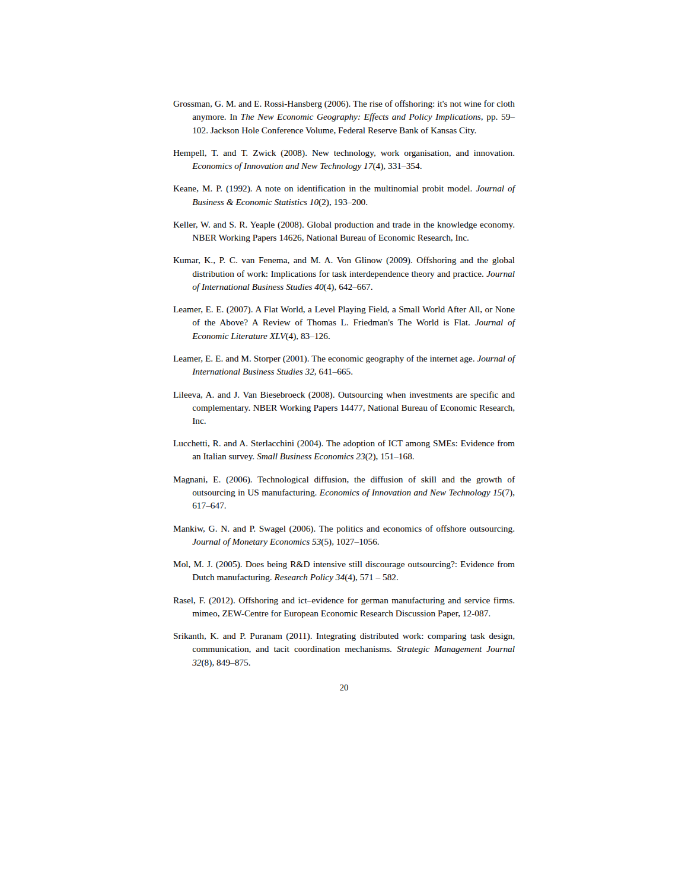Grossman, G. M. and E. Rossi-Hansberg (2006). The rise of offshoring: it's not wine for cloth anymore. In The New Economic Geography: Effects and Policy Implications, pp. 59–102. Jackson Hole Conference Volume, Federal Reserve Bank of Kansas City.
Hempell, T. and T. Zwick (2008). New technology, work organisation, and innovation. Economics of Innovation and New Technology 17(4), 331–354.
Keane, M. P. (1992). A note on identification in the multinomial probit model. Journal of Business & Economic Statistics 10(2), 193–200.
Keller, W. and S. R. Yeaple (2008). Global production and trade in the knowledge economy. NBER Working Papers 14626, National Bureau of Economic Research, Inc.
Kumar, K., P. C. van Fenema, and M. A. Von Glinow (2009). Offshoring and the global distribution of work: Implications for task interdependence theory and practice. Journal of International Business Studies 40(4), 642–667.
Leamer, E. E. (2007). A Flat World, a Level Playing Field, a Small World After All, or None of the Above? A Review of Thomas L. Friedman's The World is Flat. Journal of Economic Literature XLV(4), 83–126.
Leamer, E. E. and M. Storper (2001). The economic geography of the internet age. Journal of International Business Studies 32, 641–665.
Lileeva, A. and J. Van Biesebroeck (2008). Outsourcing when investments are specific and complementary. NBER Working Papers 14477, National Bureau of Economic Research, Inc.
Lucchetti, R. and A. Sterlacchini (2004). The adoption of ICT among SMEs: Evidence from an Italian survey. Small Business Economics 23(2), 151–168.
Magnani, E. (2006). Technological diffusion, the diffusion of skill and the growth of outsourcing in US manufacturing. Economics of Innovation and New Technology 15(7), 617–647.
Mankiw, G. N. and P. Swagel (2006). The politics and economics of offshore outsourcing. Journal of Monetary Economics 53(5), 1027–1056.
Mol, M. J. (2005). Does being R&D intensive still discourage outsourcing?: Evidence from Dutch manufacturing. Research Policy 34(4), 571 – 582.
Rasel, F. (2012). Offshoring and ict–evidence for german manufacturing and service firms. mimeo, ZEW-Centre for European Economic Research Discussion Paper, 12-087.
Srikanth, K. and P. Puranam (2011). Integrating distributed work: comparing task design, communication, and tacit coordination mechanisms. Strategic Management Journal 32(8), 849–875.
20